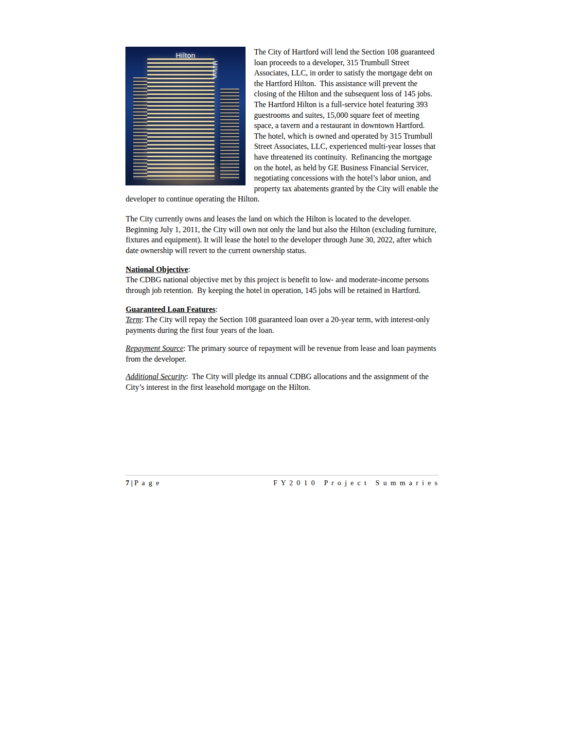Hilton
Hilton
The City of Hartford will lend the Section 108 guaranteed loan proceeds to a developer, 315 Trumbull Street Associates, LLC, in order to satisfy the mortgage debt on the Hartford Hilton. This assistance will prevent the closing of the Hilton and the subsequent loss of 145 jobs. The Hartford Hilton is a full-service hotel featuring 393 guestrooms and suites, 15,000 square feet of meeting space, a tavern and a restaurant in downtown Hartford. The hotel, which is owned and operated by 315 Trumbull Street Associates, LLC, experienced multi-year losses that have threatened its continuity. Refinancing the mortgage on the hotel, as held by GE Business Financial Servicer, negotiating concessions with the hotel’s labor union, and property tax abatements granted by the City will enable the developer to continue operating the Hilton.
The City currently owns and leases the land on which the Hilton is located to the developer. Beginning July 1, 2011, the City will own not only the land but also the Hilton (excluding furniture, fixtures and equipment). It will lease the hotel to the developer through June 30, 2022, after which date ownership will revert to the current ownership status.
National Objective:
The CDBG national objective met by this project is benefit to low- and moderate-income persons through job retention. By keeping the hotel in operation, 145 jobs will be retained in Hartford.
Guaranteed Loan Features:
Term: The City will repay the Section 108 guaranteed loan over a 20-year term, with interest-only payments during the first four years of the loan.
Repayment Source: The primary source of repayment will be revenue from lease and loan payments from the developer.
Additional Security: The City will pledge its annual CDBG allocations and the assignment of the City’s interest in the first leasehold mortgage on the Hilton.
7 | P a g e
F Y 2 0 1 0 P r o j e c t S u m m a r i e s